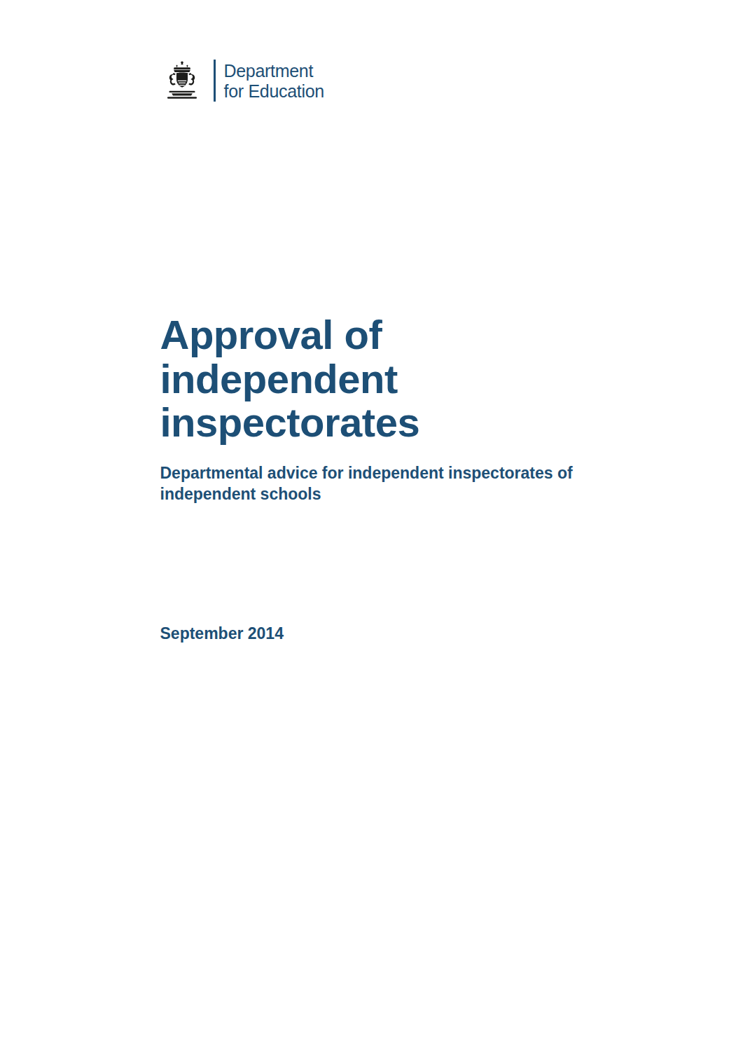Department for Education
Approval of independent inspectorates
Departmental advice for independent inspectorates of independent schools
September 2014